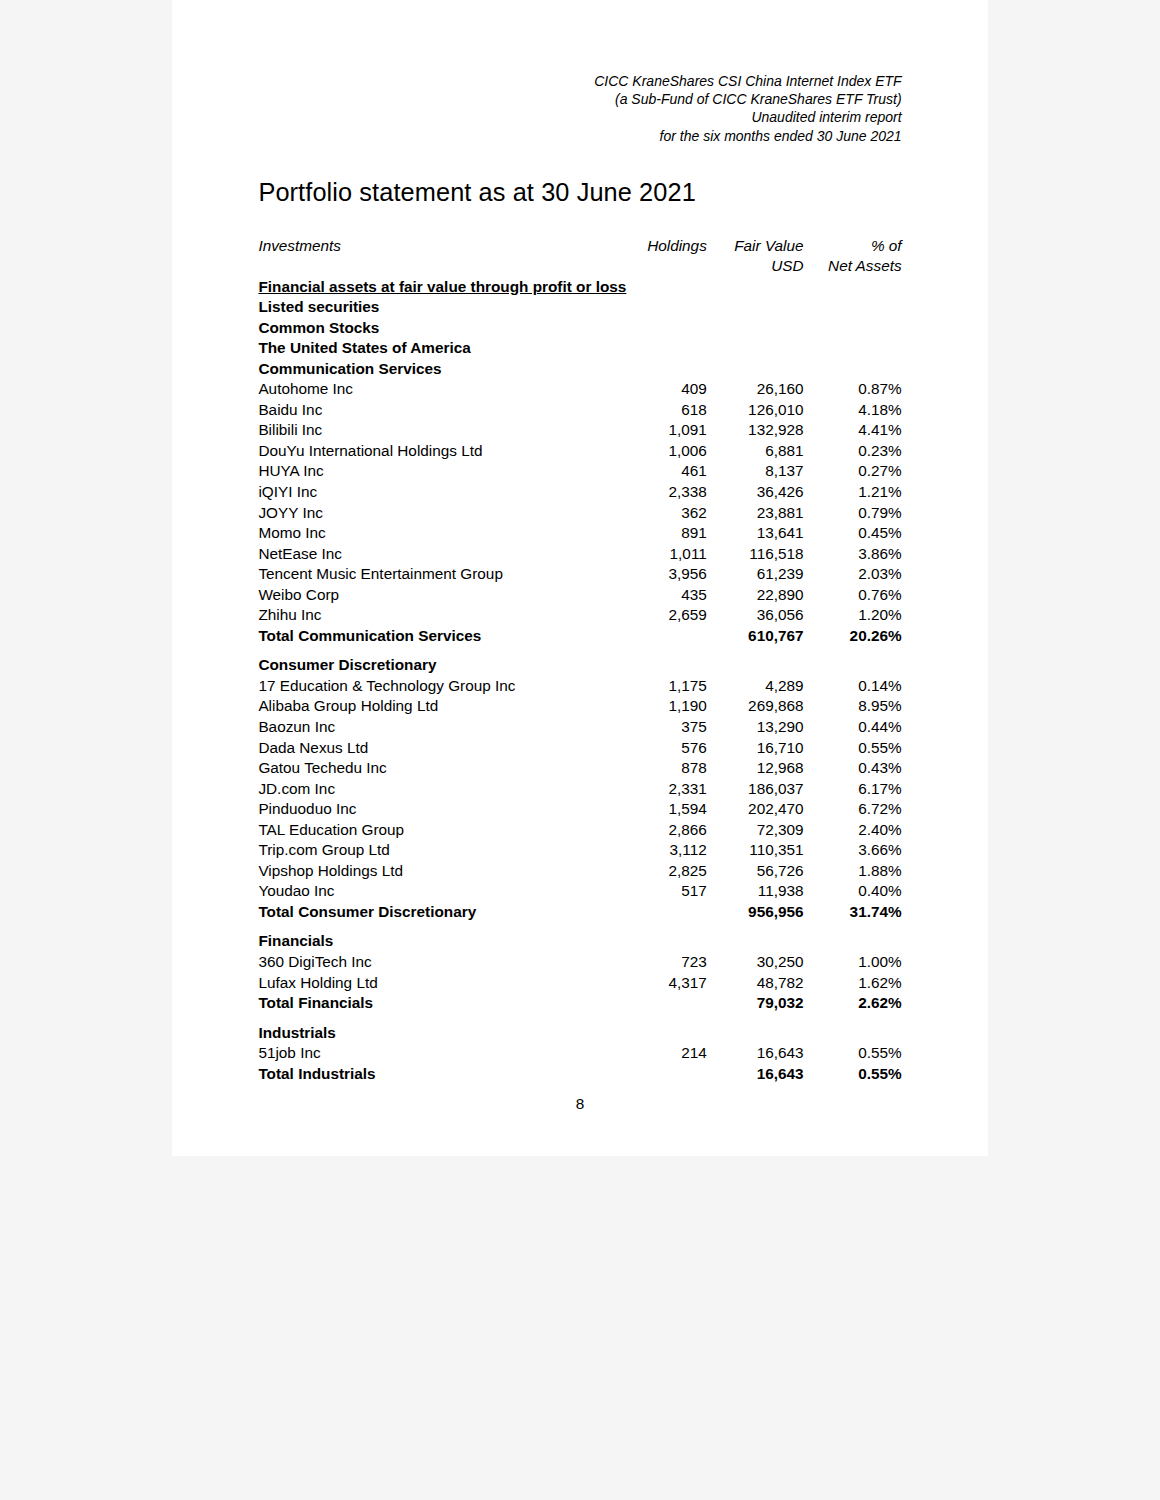CICC KraneShares CSI China Internet Index ETF
(a Sub-Fund of CICC KraneShares ETF Trust)
Unaudited interim report
for the six months ended 30 June 2021
Portfolio statement as at 30 June 2021
| Investments | Holdings | Fair Value | % of |
| | | USD | Net Assets |
| Financial assets at fair value through profit or loss | | | |
| Listed securities | | | |
| Common Stocks | | | |
| The United States of America | | | |
| Communication Services | | | |
| Autohome Inc | 409 | 26,160 | 0.87% |
| Baidu Inc | 618 | 126,010 | 4.18% |
| Bilibili Inc | 1,091 | 132,928 | 4.41% |
| DouYu International Holdings Ltd | 1,006 | 6,881 | 0.23% |
| HUYA Inc | 461 | 8,137 | 0.27% |
| iQIYI Inc | 2,338 | 36,426 | 1.21% |
| JOYY Inc | 362 | 23,881 | 0.79% |
| Momo Inc | 891 | 13,641 | 0.45% |
| NetEase Inc | 1,011 | 116,518 | 3.86% |
| Tencent Music Entertainment Group | 3,956 | 61,239 | 2.03% |
| Weibo Corp | 435 | 22,890 | 0.76% |
| Zhihu Inc | 2,659 | 36,056 | 1.20% |
| Total Communication Services | | 610,767 | 20.26% |
| Consumer Discretionary | | | |
| 17 Education & Technology Group Inc | 1,175 | 4,289 | 0.14% |
| Alibaba Group Holding Ltd | 1,190 | 269,868 | 8.95% |
| Baozun Inc | 375 | 13,290 | 0.44% |
| Dada Nexus Ltd | 576 | 16,710 | 0.55% |
| Gatou Techedu Inc | 878 | 12,968 | 0.43% |
| JD.com Inc | 2,331 | 186,037 | 6.17% |
| Pinduoduo Inc | 1,594 | 202,470 | 6.72% |
| TAL Education Group | 2,866 | 72,309 | 2.40% |
| Trip.com Group Ltd | 3,112 | 110,351 | 3.66% |
| Vipshop Holdings Ltd | 2,825 | 56,726 | 1.88% |
| Youdao Inc | 517 | 11,938 | 0.40% |
| Total Consumer Discretionary | | 956,956 | 31.74% |
| Financials | | | |
| 360 DigiTech Inc | 723 | 30,250 | 1.00% |
| Lufax Holding Ltd | 4,317 | 48,782 | 1.62% |
| Total Financials | | 79,032 | 2.62% |
| Industrials | | | |
| 51job Inc | 214 | 16,643 | 0.55% |
| Total Industrials | | 16,643 | 0.55% |
8